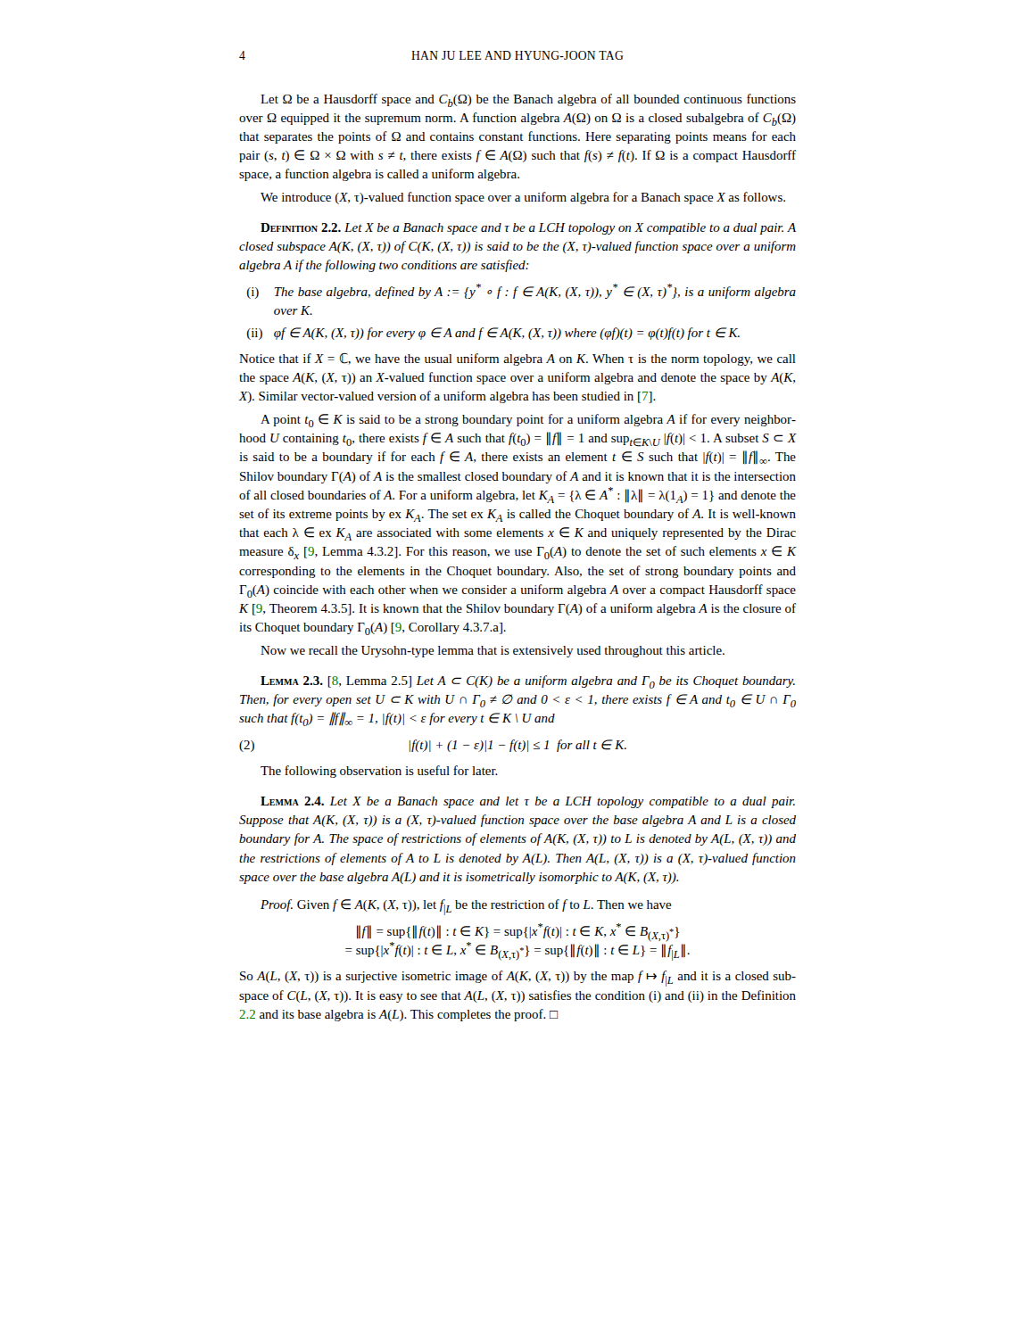4 HAN JU LEE AND HYUNG-JOON TAG
Let Ω be a Hausdorff space and Cb(Ω) be the Banach algebra of all bounded continuous functions over Ω equipped it the supremum norm. A function algebra A(Ω) on Ω is a closed subalgebra of Cb(Ω) that separates the points of Ω and contains constant functions. Here separating points means for each pair (s, t) ∈ Ω × Ω with s ≠ t, there exists f ∈ A(Ω) such that f(s) ≠ f(t). If Ω is a compact Hausdorff space, a function algebra is called a uniform algebra.
We introduce (X, τ)-valued function space over a uniform algebra for a Banach space X as follows.
Definition 2.2. Let X be a Banach space and τ be a LCH topology on X compatible to a dual pair. A closed subspace A(K, (X, τ)) of C(K, (X, τ)) is said to be the (X, τ)-valued function space over a uniform algebra A if the following two conditions are satisfied:
(i) The base algebra, defined by A := {y* ∘ f : f ∈ A(K, (X, τ)), y* ∈ (X, τ)*}, is a uniform algebra over K.
(ii) φf ∈ A(K, (X, τ)) for every φ ∈ A and f ∈ A(K, (X, τ)) where (φf)(t) = φ(t)f(t) for t ∈ K.
Notice that if X = ℂ, we have the usual uniform algebra A on K. When τ is the norm topology, we call the space A(K, (X, τ)) an X-valued function space over a uniform algebra and denote the space by A(K, X). Similar vector-valued version of a uniform algebra has been studied in [7].
A point t0 ∈ K is said to be a strong boundary point for a uniform algebra A if for every neighborhood U containing t0, there exists f ∈ A such that f(t0) = ∥f∥ = 1 and supt∈K\U |f(t)| < 1. A subset S ⊂ X is said to be a boundary if for each f ∈ A, there exists an element t ∈ S such that |f(t)| = ∥f∥∞. The Shilov boundary Γ(A) of A is the smallest closed boundary of A and it is known that it is the intersection of all closed boundaries of A. For a uniform algebra, let KA = {λ ∈ A* : ∥λ∥ = λ(1A) = 1} and denote the set of its extreme points by ex KA. The set ex KA is called the Choquet boundary of A. It is well-known that each λ ∈ ex KA are associated with some elements x ∈ K and uniquely represented by the Dirac measure δx [9, Lemma 4.3.2]. For this reason, we use Γ0(A) to denote the set of such elements x ∈ K corresponding to the elements in the Choquet boundary. Also, the set of strong boundary points and Γ0(A) coincide with each other when we consider a uniform algebra A over a compact Hausdorff space K [9, Theorem 4.3.5]. It is known that the Shilov boundary Γ(A) of a uniform algebra A is the closure of its Choquet boundary Γ0(A) [9, Corollary 4.3.7.a].
Now we recall the Urysohn-type lemma that is extensively used throughout this article.
Lemma 2.3. [8, Lemma 2.5] Let A ⊂ C(K) be a uniform algebra and Γ0 be its Choquet boundary. Then, for every open set U ⊂ K with U ∩ Γ0 ≠ ∅ and 0 < ε < 1, there exists f ∈ A and t0 ∈ U ∩ Γ0 such that f(t0) = ∥f∥∞ = 1, |f(t)| < ε for every t ∈ K \ U and
(2) |f(t)| + (1 − ε)|1 − f(t)| ≤ 1 for all t ∈ K.
The following observation is useful for later.
Lemma 2.4. Let X be a Banach space and let τ be a LCH topology compatible to a dual pair. Suppose that A(K, (X, τ)) is a (X, τ)-valued function space over the base algebra A and L is a closed boundary for A. The space of restrictions of elements of A(K, (X, τ)) to L is denoted by A(L, (X, τ)) and the restrictions of elements of A to L is denoted by A(L). Then A(L, (X, τ)) is a (X, τ)-valued function space over the base algebra A(L) and it is isometrically isomorphic to A(K, (X, τ)).
Proof. Given f ∈ A(K, (X, τ)), let f|L be the restriction of f to L. Then we have
∥f∥ = sup{∥f(t)∥ : t ∈ K} = sup{|x*f(t)| : t ∈ K, x* ∈ B(X,τ)*} = sup{|x*f(t)| : t ∈ L, x* ∈ B(X,τ)*} = sup{∥f(t)∥ : t ∈ L} = ∥f|L∥.
So A(L, (X, τ)) is a surjective isometric image of A(K, (X, τ)) by the map f ↦ f|L and it is a closed subspace of C(L, (X, τ)). It is easy to see that A(L, (X, τ)) satisfies the condition (i) and (ii) in the Definition 2.2 and its base algebra is A(L). This completes the proof. □